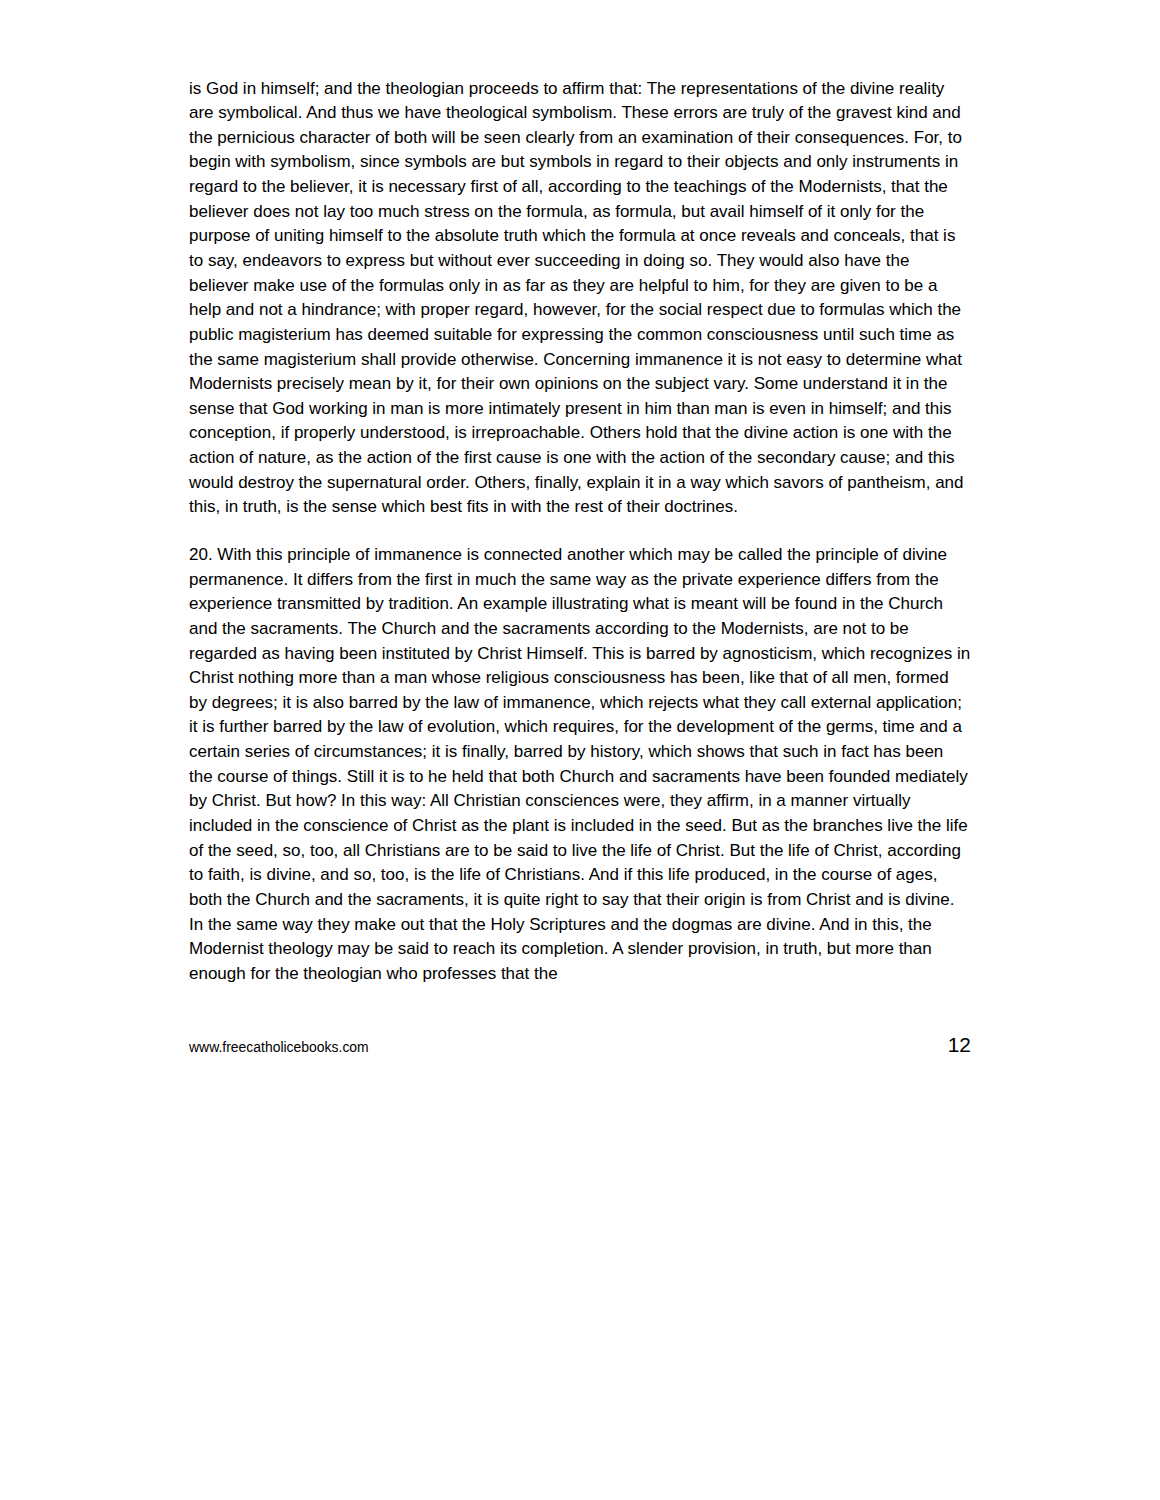is God in himself; and the theologian proceeds to affirm that: The representations of the divine reality are symbolical. And thus we have theological symbolism. These errors are truly of the gravest kind and the pernicious character of both will be seen clearly from an examination of their consequences. For, to begin with symbolism, since symbols are but symbols in regard to their objects and only instruments in regard to the believer, it is necessary first of all, according to the teachings of the Modernists, that the believer does not lay too much stress on the formula, as formula, but avail himself of it only for the purpose of uniting himself to the absolute truth which the formula at once reveals and conceals, that is to say, endeavors to express but without ever succeeding in doing so. They would also have the believer make use of the formulas only in as far as they are helpful to him, for they are given to be a help and not a hindrance; with proper regard, however, for the social respect due to formulas which the public magisterium has deemed suitable for expressing the common consciousness until such time as the same magisterium shall provide otherwise. Concerning immanence it is not easy to determine what Modernists precisely mean by it, for their own opinions on the subject vary. Some understand it in the sense that God working in man is more intimately present in him than man is even in himself; and this conception, if properly understood, is irreproachable. Others hold that the divine action is one with the action of nature, as the action of the first cause is one with the action of the secondary cause; and this would destroy the supernatural order. Others, finally, explain it in a way which savors of pantheism, and this, in truth, is the sense which best fits in with the rest of their doctrines.
20. With this principle of immanence is connected another which may be called the principle of divine permanence. It differs from the first in much the same way as the private experience differs from the experience transmitted by tradition. An example illustrating what is meant will be found in the Church and the sacraments. The Church and the sacraments according to the Modernists, are not to be regarded as having been instituted by Christ Himself. This is barred by agnosticism, which recognizes in Christ nothing more than a man whose religious consciousness has been, like that of all men, formed by degrees; it is also barred by the law of immanence, which rejects what they call external application; it is further barred by the law of evolution, which requires, for the development of the germs, time and a certain series of circumstances; it is finally, barred by history, which shows that such in fact has been the course of things. Still it is to he held that both Church and sacraments have been founded mediately by Christ. But how? In this way: All Christian consciences were, they affirm, in a manner virtually included in the conscience of Christ as the plant is included in the seed. But as the branches live the life of the seed, so, too, all Christians are to be said to live the life of Christ. But the life of Christ, according to faith, is divine, and so, too, is the life of Christians. And if this life produced, in the course of ages, both the Church and the sacraments, it is quite right to say that their origin is from Christ and is divine. In the same way they make out that the Holy Scriptures and the dogmas are divine. And in this, the Modernist theology may be said to reach its completion. A slender provision, in truth, but more than enough for the theologian who professes that the
www.freecatholicebooks.com 12